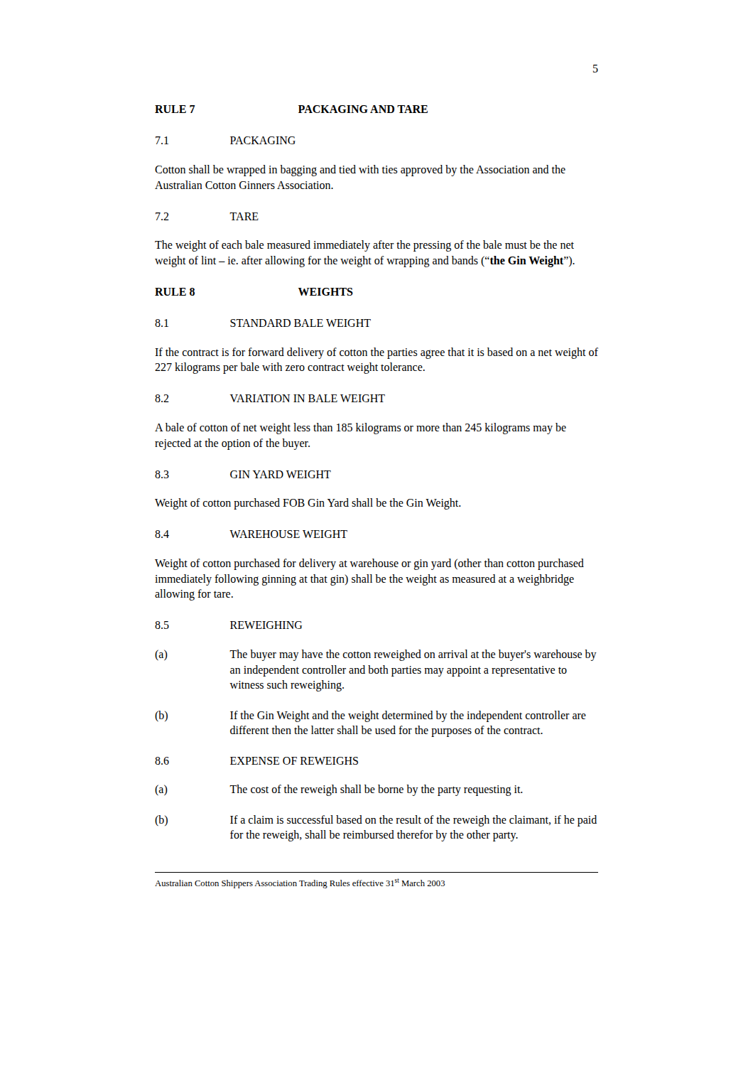5
RULE 7 PACKAGING AND TARE
7.1 PACKAGING
Cotton shall be wrapped in bagging and tied with ties approved by the Association and the Australian Cotton Ginners Association.
7.2 TARE
The weight of each bale measured immediately after the pressing of the bale must be the net weight of lint – ie. after allowing for the weight of wrapping and bands (“the Gin Weight”).
RULE 8 WEIGHTS
8.1 STANDARD BALE WEIGHT
If the contract is for forward delivery of cotton the parties agree that it is based on a net weight of 227 kilograms per bale with zero contract weight tolerance.
8.2 VARIATION IN BALE WEIGHT
A bale of cotton of net weight less than 185 kilograms or more than 245 kilograms may be rejected at the option of the buyer.
8.3 GIN YARD WEIGHT
Weight of cotton purchased FOB Gin Yard shall be the Gin Weight.
8.4 WAREHOUSE WEIGHT
Weight of cotton purchased for delivery at warehouse or gin yard (other than cotton purchased immediately following ginning at that gin) shall be the weight as measured at a weighbridge allowing for tare.
8.5 REWEIGHING
(a) The buyer may have the cotton reweighed on arrival at the buyer's warehouse by an independent controller and both parties may appoint a representative to witness such reweighing.
(b) If the Gin Weight and the weight determined by the independent controller are different then the latter shall be used for the purposes of the contract.
8.6 EXPENSE OF REWEIGHS
(a) The cost of the reweigh shall be borne by the party requesting it.
(b) If a claim is successful based on the result of the reweigh the claimant, if he paid for the reweigh, shall be reimbursed therefor by the other party.
Australian Cotton Shippers Association Trading Rules effective 31st March 2003